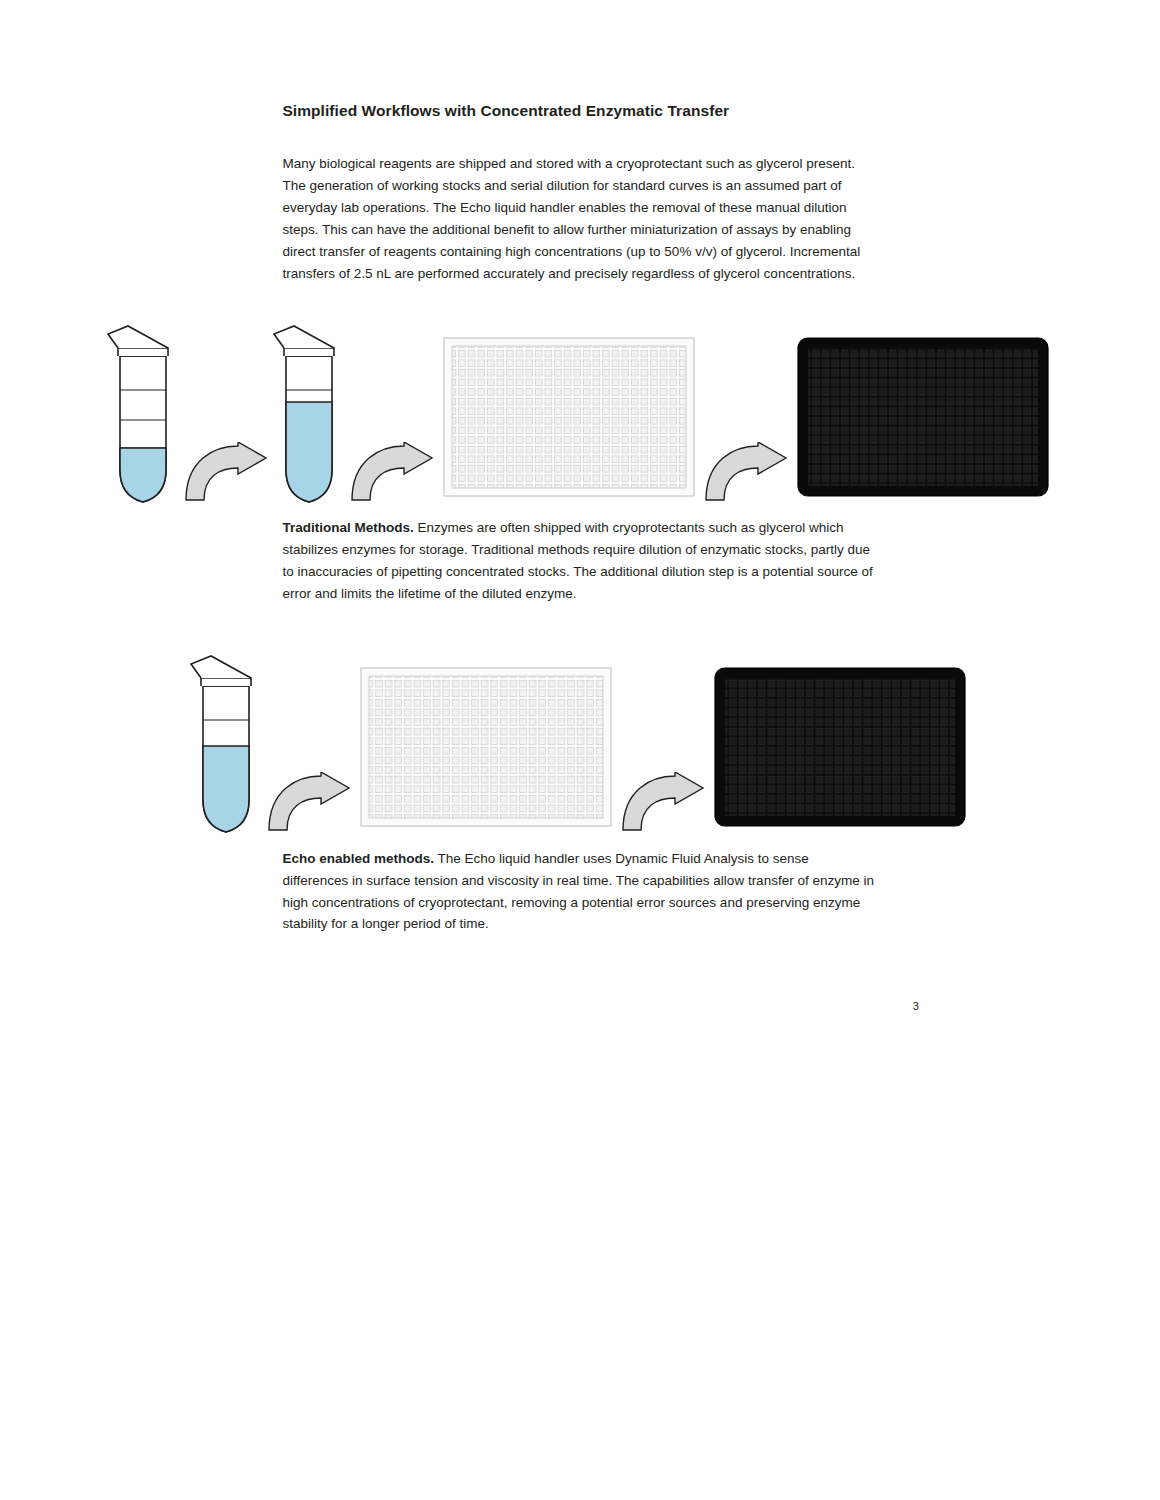Simplified Workflows with Concentrated Enzymatic Transfer
Many biological reagents are shipped and stored with a cryoprotectant such as glycerol present. The generation of working stocks and serial dilution for standard curves is an assumed part of everyday lab operations. The Echo liquid handler enables the removal of these manual dilution steps. This can have the additional benefit to allow further miniaturization of assays by enabling direct transfer of reagents containing high concentrations (up to 50% v/v) of glycerol. Incremental transfers of 2.5 nL are performed accurately and precisely regardless of glycerol concentrations.
Traditional Methods. Enzymes are often shipped with cryoprotectants such as glycerol which stabilizes enzymes for storage. Traditional methods require dilution of enzymatic stocks, partly due to inaccuracies of pipetting concentrated stocks. The additional dilution step is a potential source of error and limits the lifetime of the diluted enzyme.
Echo enabled methods. The Echo liquid handler uses Dynamic Fluid Analysis to sense differences in surface tension and viscosity in real time. The capabilities allow transfer of enzyme in high concentrations of cryoprotectant, removing a potential error sources and preserving enzyme stability for a longer period of time.
3